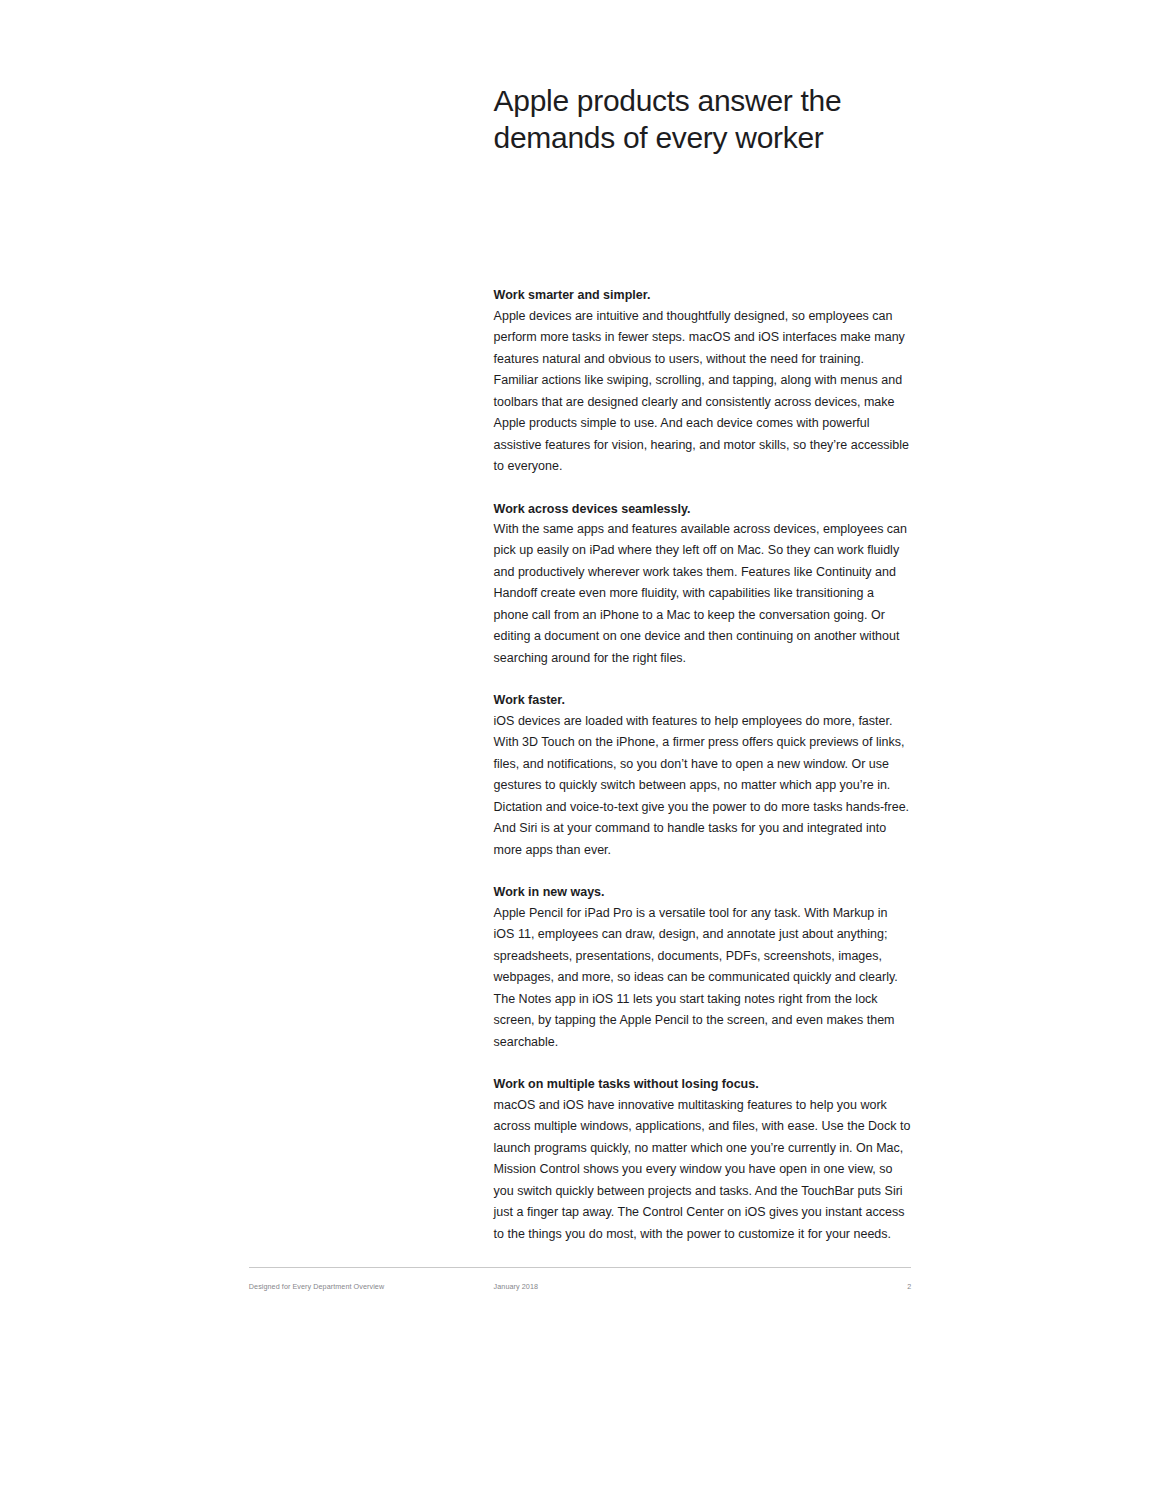Apple products answer the
demands of every worker
Work smarter and simpler.
Apple devices are intuitive and thoughtfully designed, so employees can perform more tasks in fewer steps. macOS and iOS interfaces make many features natural and obvious to users, without the need for training. Familiar actions like swiping, scrolling, and tapping, along with menus and toolbars that are designed clearly and consistently across devices, make Apple products simple to use. And each device comes with powerful assistive features for vision, hearing, and motor skills, so they’re accessible to everyone.
Work across devices seamlessly.
With the same apps and features available across devices, employees can pick up easily on iPad where they left off on Mac. So they can work fluidly and productively wherever work takes them. Features like Continuity and Handoff create even more fluidity, with capabilities like transitioning a phone call from an iPhone to a Mac to keep the conversation going. Or editing a document on one device and then continuing on another without searching around for the right files.
Work faster.
iOS devices are loaded with features to help employees do more, faster. With 3D Touch on the iPhone, a firmer press offers quick previews of links, files, and notifications, so you don’t have to open a new window. Or use gestures to quickly switch between apps, no matter which app you’re in. Dictation and voice-to-text give you the power to do more tasks hands-free. And Siri is at your command to handle tasks for you and integrated into more apps than ever.
Work in new ways.
Apple Pencil for iPad Pro is a versatile tool for any task. With Markup in iOS 11, employees can draw, design, and annotate just about anything; spreadsheets, presentations, documents, PDFs, screenshots, images, webpages, and more, so ideas can be communicated quickly and clearly. The Notes app in iOS 11 lets you start taking notes right from the lock screen, by tapping the Apple Pencil to the screen, and even makes them searchable.
Work on multiple tasks without losing focus.
macOS and iOS have innovative multitasking features to help you work across multiple windows, applications, and files, with ease. Use the Dock to launch programs quickly, no matter which one you’re currently in. On Mac, Mission Control shows you every window you have open in one view, so you switch quickly between projects and tasks. And the TouchBar puts Siri just a finger tap away. The Control Center on iOS gives you instant access to the things you do most, with the power to customize it for your needs.
Designed for Every Department Overview January 2018 2